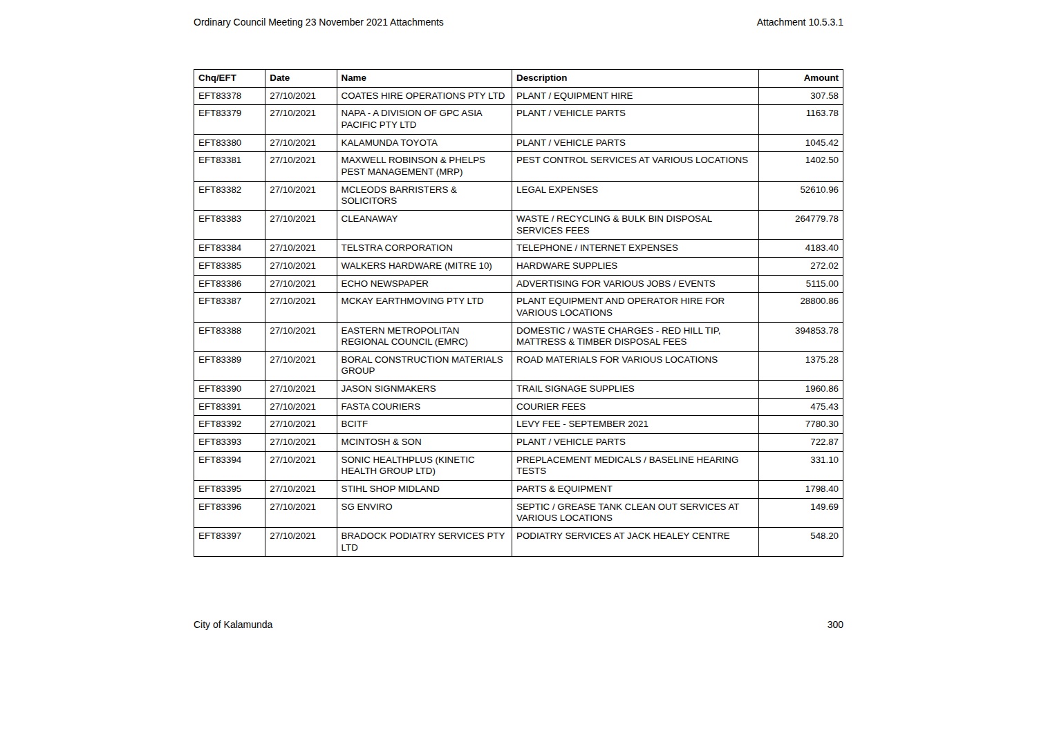Ordinary Council Meeting 23 November 2021 Attachments
Attachment 10.5.3.1
Payments listing
| Chq/EFT | Date | Name | Description | Amount |
| --- | --- | --- | --- | --- |
| EFT83378 | 27/10/2021 | COATES HIRE OPERATIONS PTY LTD | PLANT / EQUIPMENT HIRE | 307.58 |
| EFT83379 | 27/10/2021 | NAPA - A DIVISION OF GPC ASIA PACIFIC PTY LTD | PLANT / VEHICLE PARTS | 1163.78 |
| EFT83380 | 27/10/2021 | KALAMUNDA TOYOTA | PLANT / VEHICLE PARTS | 1045.42 |
| EFT83381 | 27/10/2021 | MAXWELL ROBINSON & PHELPS PEST MANAGEMENT (MRP) | PEST CONTROL SERVICES AT VARIOUS LOCATIONS | 1402.50 |
| EFT83382 | 27/10/2021 | MCLEODS BARRISTERS & SOLICITORS | LEGAL EXPENSES | 52610.96 |
| EFT83383 | 27/10/2021 | CLEANAWAY | WASTE / RECYCLING & BULK BIN DISPOSAL SERVICES FEES | 264779.78 |
| EFT83384 | 27/10/2021 | TELSTRA CORPORATION | TELEPHONE / INTERNET EXPENSES | 4183.40 |
| EFT83385 | 27/10/2021 | WALKERS HARDWARE (MITRE 10) | HARDWARE SUPPLIES | 272.02 |
| EFT83386 | 27/10/2021 | ECHO NEWSPAPER | ADVERTISING FOR VARIOUS JOBS / EVENTS | 5115.00 |
| EFT83387 | 27/10/2021 | MCKAY EARTHMOVING PTY LTD | PLANT EQUIPMENT AND OPERATOR HIRE FOR VARIOUS LOCATIONS | 28800.86 |
| EFT83388 | 27/10/2021 | EASTERN METROPOLITAN REGIONAL COUNCIL (EMRC) | DOMESTIC / WASTE CHARGES - RED HILL TIP, MATTRESS & TIMBER DISPOSAL FEES | 394853.78 |
| EFT83389 | 27/10/2021 | BORAL CONSTRUCTION MATERIALS GROUP | ROAD MATERIALS FOR VARIOUS LOCATIONS | 1375.28 |
| EFT83390 | 27/10/2021 | JASON SIGNMAKERS | TRAIL SIGNAGE SUPPLIES | 1960.86 |
| EFT83391 | 27/10/2021 | FASTA COURIERS | COURIER FEES | 475.43 |
| EFT83392 | 27/10/2021 | BCITF | LEVY FEE - SEPTEMBER 2021 | 7780.30 |
| EFT83393 | 27/10/2021 | MCINTOSH & SON | PLANT / VEHICLE PARTS | 722.87 |
| EFT83394 | 27/10/2021 | SONIC HEALTHPLUS (KINETIC HEALTH GROUP LTD) | PREPLACEMENT MEDICALS / BASELINE HEARING TESTS | 331.10 |
| EFT83395 | 27/10/2021 | STIHL SHOP MIDLAND | PARTS & EQUIPMENT | 1798.40 |
| EFT83396 | 27/10/2021 | SG ENVIRO | SEPTIC / GREASE TANK CLEAN OUT SERVICES AT VARIOUS LOCATIONS | 149.69 |
| EFT83397 | 27/10/2021 | BRADOCK PODIATRY SERVICES PTY LTD | PODIATRY SERVICES AT JACK HEALEY CENTRE | 548.20 |
City of Kalamunda
300